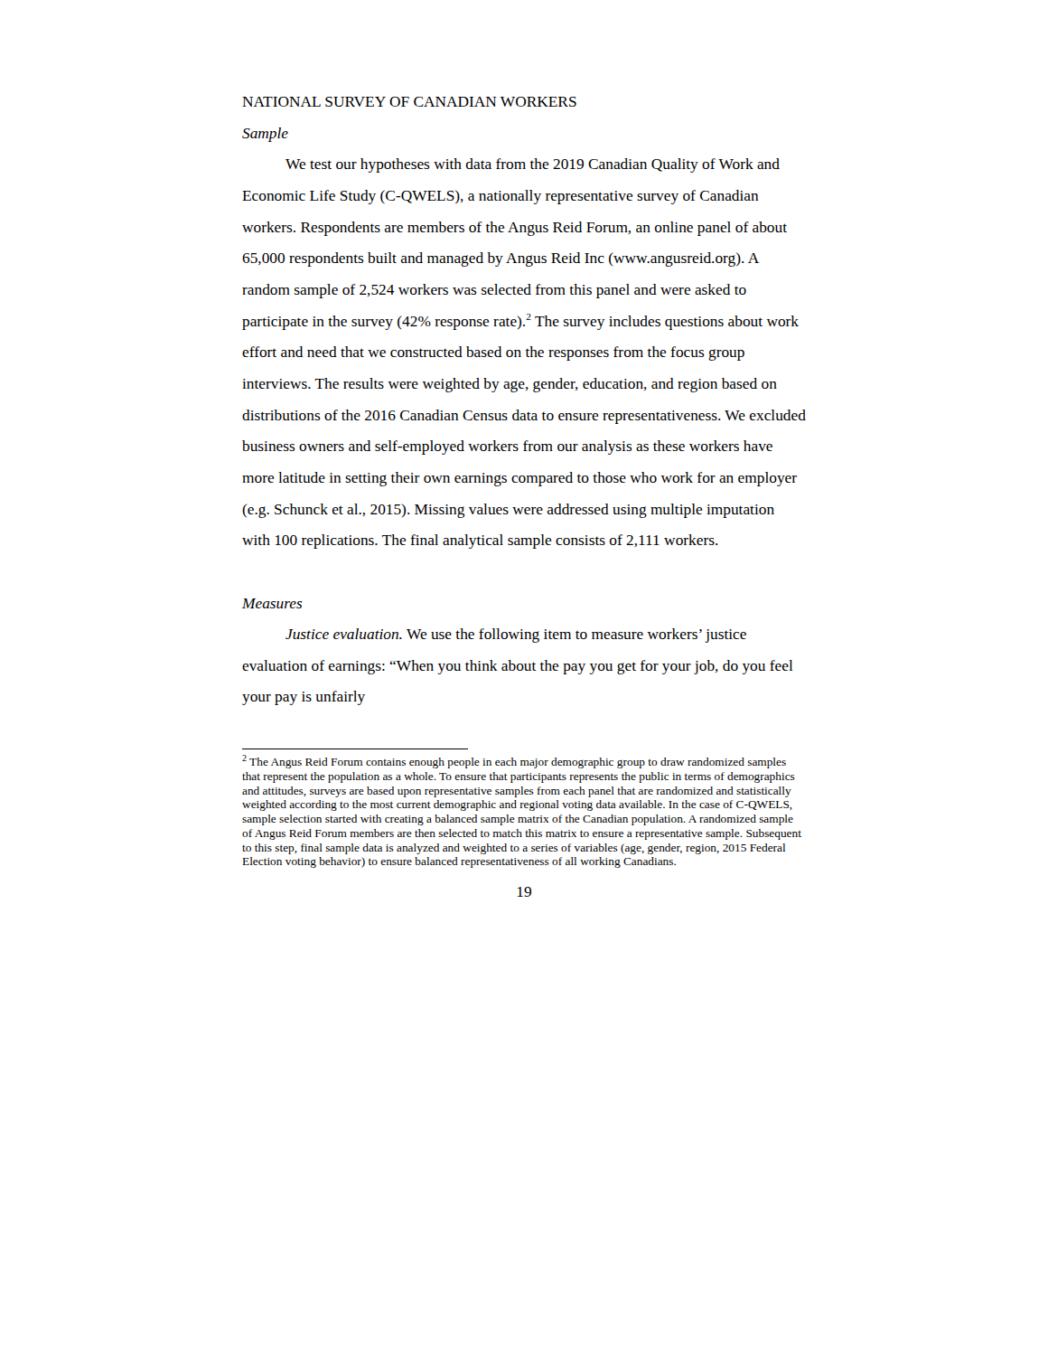National Survey of Canadian Workers
Sample
We test our hypotheses with data from the 2019 Canadian Quality of Work and Economic Life Study (C-QWELS), a nationally representative survey of Canadian workers. Respondents are members of the Angus Reid Forum, an online panel of about 65,000 respondents built and managed by Angus Reid Inc (www.angusreid.org). A random sample of 2,524 workers was selected from this panel and were asked to participate in the survey (42% response rate).2 The survey includes questions about work effort and need that we constructed based on the responses from the focus group interviews. The results were weighted by age, gender, education, and region based on distributions of the 2016 Canadian Census data to ensure representativeness. We excluded business owners and self-employed workers from our analysis as these workers have more latitude in setting their own earnings compared to those who work for an employer (e.g. Schunck et al., 2015). Missing values were addressed using multiple imputation with 100 replications. The final analytical sample consists of 2,111 workers.
Measures
Justice evaluation. We use the following item to measure workers’ justice evaluation of earnings: “When you think about the pay you get for your job, do you feel your pay is unfairly
2 The Angus Reid Forum contains enough people in each major demographic group to draw randomized samples that represent the population as a whole. To ensure that participants represents the public in terms of demographics and attitudes, surveys are based upon representative samples from each panel that are randomized and statistically weighted according to the most current demographic and regional voting data available. In the case of C-QWELS, sample selection started with creating a balanced sample matrix of the Canadian population. A randomized sample of Angus Reid Forum members are then selected to match this matrix to ensure a representative sample. Subsequent to this step, final sample data is analyzed and weighted to a series of variables (age, gender, region, 2015 Federal Election voting behavior) to ensure balanced representativeness of all working Canadians.
19